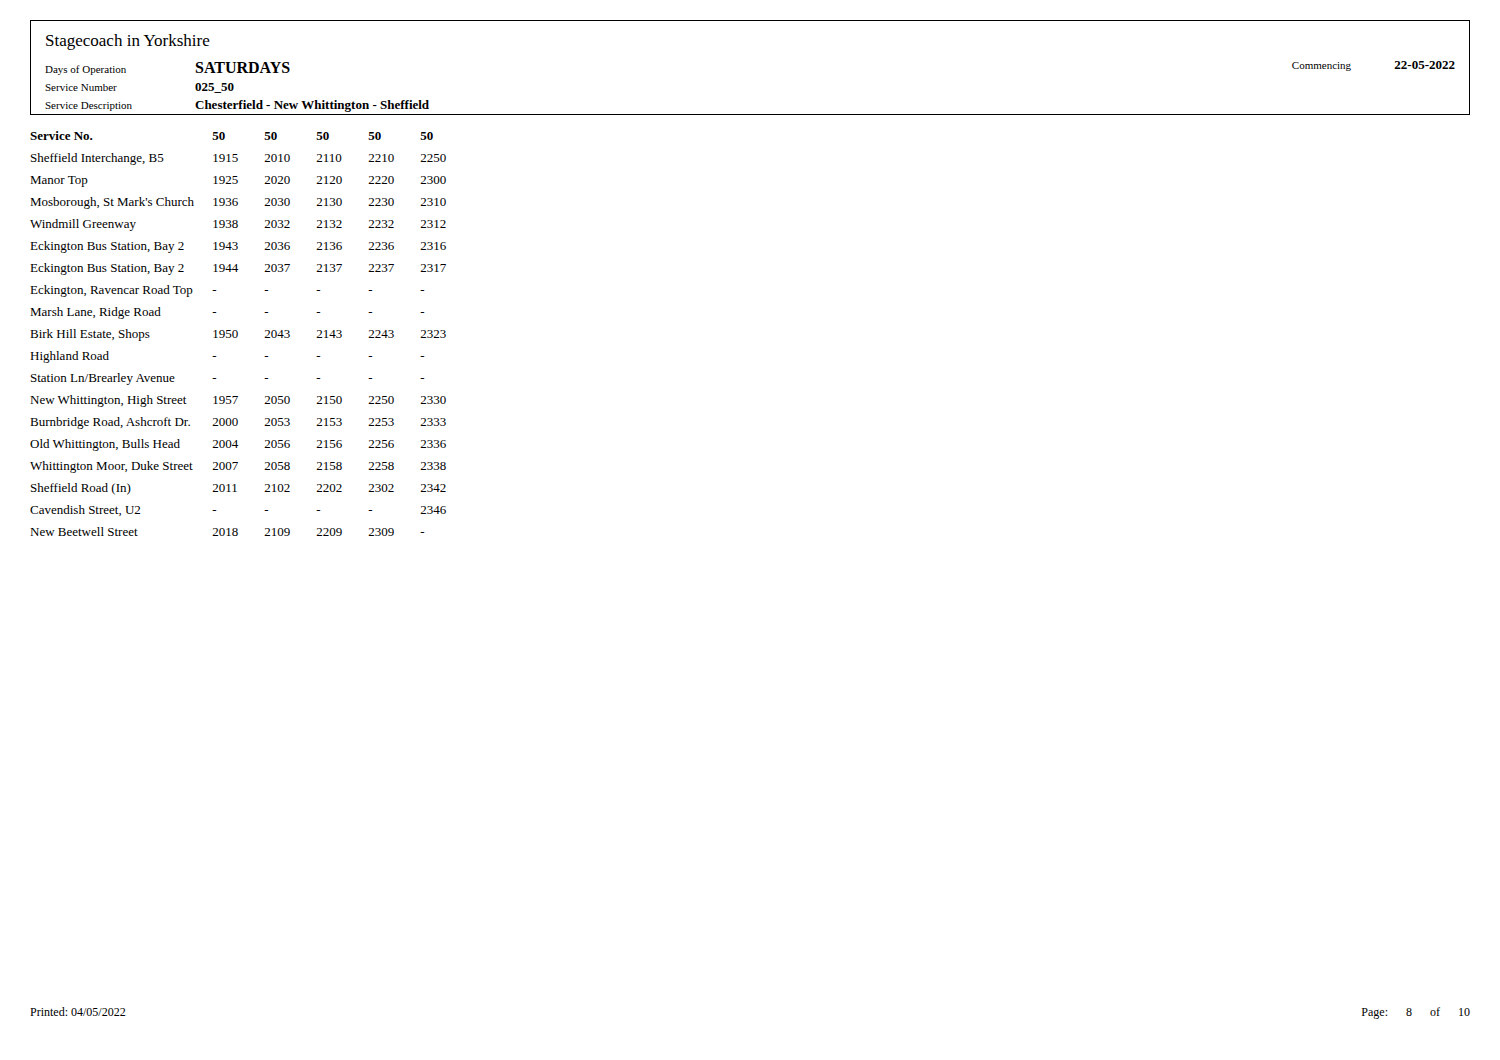Stagecoach in Yorkshire
Days of Operation
SATURDAYS
Service Number
025_50
Service Description
Chesterfield - New Whittington - Sheffield
Commencing 22-05-2022
| Service No. | 50 | 50 | 50 | 50 | 50 |
| --- | --- | --- | --- | --- | --- |
| Sheffield Interchange, B5 | 1915 | 2010 | 2110 | 2210 | 2250 |
| Manor Top | 1925 | 2020 | 2120 | 2220 | 2300 |
| Mosborough, St Mark's Church | 1936 | 2030 | 2130 | 2230 | 2310 |
| Windmill Greenway | 1938 | 2032 | 2132 | 2232 | 2312 |
| Eckington Bus Station, Bay 2 | 1943 | 2036 | 2136 | 2236 | 2316 |
| Eckington Bus Station, Bay 2 | 1944 | 2037 | 2137 | 2237 | 2317 |
| Eckington, Ravencar Road Top | - | - | - | - | - |
| Marsh Lane, Ridge Road | - | - | - | - | - |
| Birk Hill Estate, Shops | 1950 | 2043 | 2143 | 2243 | 2323 |
| Highland Road | - | - | - | - | - |
| Station Ln/Brearley Avenue | - | - | - | - | - |
| New Whittington, High Street | 1957 | 2050 | 2150 | 2250 | 2330 |
| Burnbridge Road, Ashcroft Dr. | 2000 | 2053 | 2153 | 2253 | 2333 |
| Old Whittington, Bulls Head | 2004 | 2056 | 2156 | 2256 | 2336 |
| Whittington Moor, Duke Street | 2007 | 2058 | 2158 | 2258 | 2338 |
| Sheffield Road (In) | 2011 | 2102 | 2202 | 2302 | 2342 |
| Cavendish Street, U2 | - | - | - | - | 2346 |
| New Beetwell Street | 2018 | 2109 | 2209 | 2309 | - |
Printed: 04/05/2022
Page:8 of 10